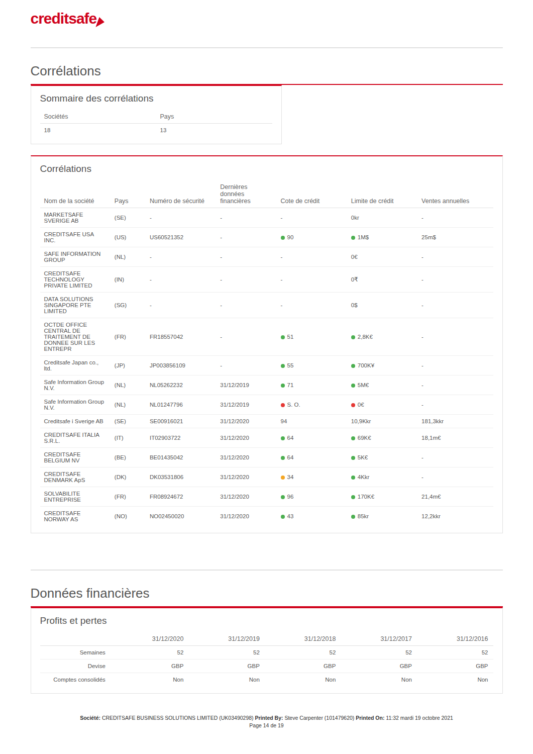credit safe
Corrélations
Sommaire des corrélations
| Sociétés | Pays |
| --- | --- |
| 18 | 13 |
Corrélations
| Nom de la société | Pays | Numéro de sécurité | Dernières données financières | Cote de crédit | Limite de crédit | Ventes annuelles |
| --- | --- | --- | --- | --- | --- | --- |
| MARKETSAFE SVERIGE AB | (SE) | - | - | - | 0kr | - |
| CREDITSAFE USA INC. | (US) | US60521352 | - | 90 | 1M$ | 25m$ |
| SAFE INFORMATION GROUP | (NL) | - | - | - | 0€ | - |
| CREDITSAFE TECHNOLOGY PRIVATE LIMITED | (IN) | - | - | - | 0₹ | - |
| DATA SOLUTIONS SINGAPORE PTE LIMITED | (SG) | - | - | - | 0$ | - |
| OCTDE OFFICE CENTRAL DE TRAITEMENT DE DONNEE SUR LES ENTREPR | (FR) | FR18557042 | - | 51 | 2,8K€ | - |
| Creditsafe Japan co., ltd. | (JP) | JP003856109 | - | 55 | 700K¥ | - |
| Safe Information Group N.V. | (NL) | NL05262232 | 31/12/2019 | 71 | 5M€ | - |
| Safe Information Group N.V. | (NL) | NL01247796 | 31/12/2019 | S. O. | 0€ | - |
| Creditsafe i Sverige AB | (SE) | SE00916021 | 31/12/2020 | 94 | 10,9Kkr | 181,3kkr |
| CREDITSAFE ITALIA S.R.L. | (IT) | IT02903722 | 31/12/2020 | 64 | 69K€ | 18,1m€ |
| CREDITSAFE BELGIUM NV | (BE) | BE01435042 | 31/12/2020 | 64 | 5K€ | - |
| CREDITSAFE DENMARK ApS | (DK) | DK03531806 | 31/12/2020 | 34 | 4Kkr | - |
| SOLVABILITE ENTREPRISE | (FR) | FR08924672 | 31/12/2020 | 96 | 170K€ | 21,4m€ |
| CREDITSAFE NORWAY AS | (NO) | NO02450020 | 31/12/2020 | 43 | 85kr | 12,2kkr |
Données financières
Profits et pertes
| | 31/12/2020 | 31/12/2019 | 31/12/2018 | 31/12/2017 | 31/12/2016 |
| --- | --- | --- | --- | --- | --- |
| Semaines | 52 | 52 | 52 | 52 | 52 |
| Devise | GBP | GBP | GBP | GBP | GBP |
| Comptes consolidés | Non | Non | Non | Non | Non |
Société: CREDITSAFE BUSINESS SOLUTIONS LIMITED (UK03490298) Printed By: Steve Carpenter (101479620) Printed On: 11:32 mardi 19 octobre 2021
Page 14 de 19